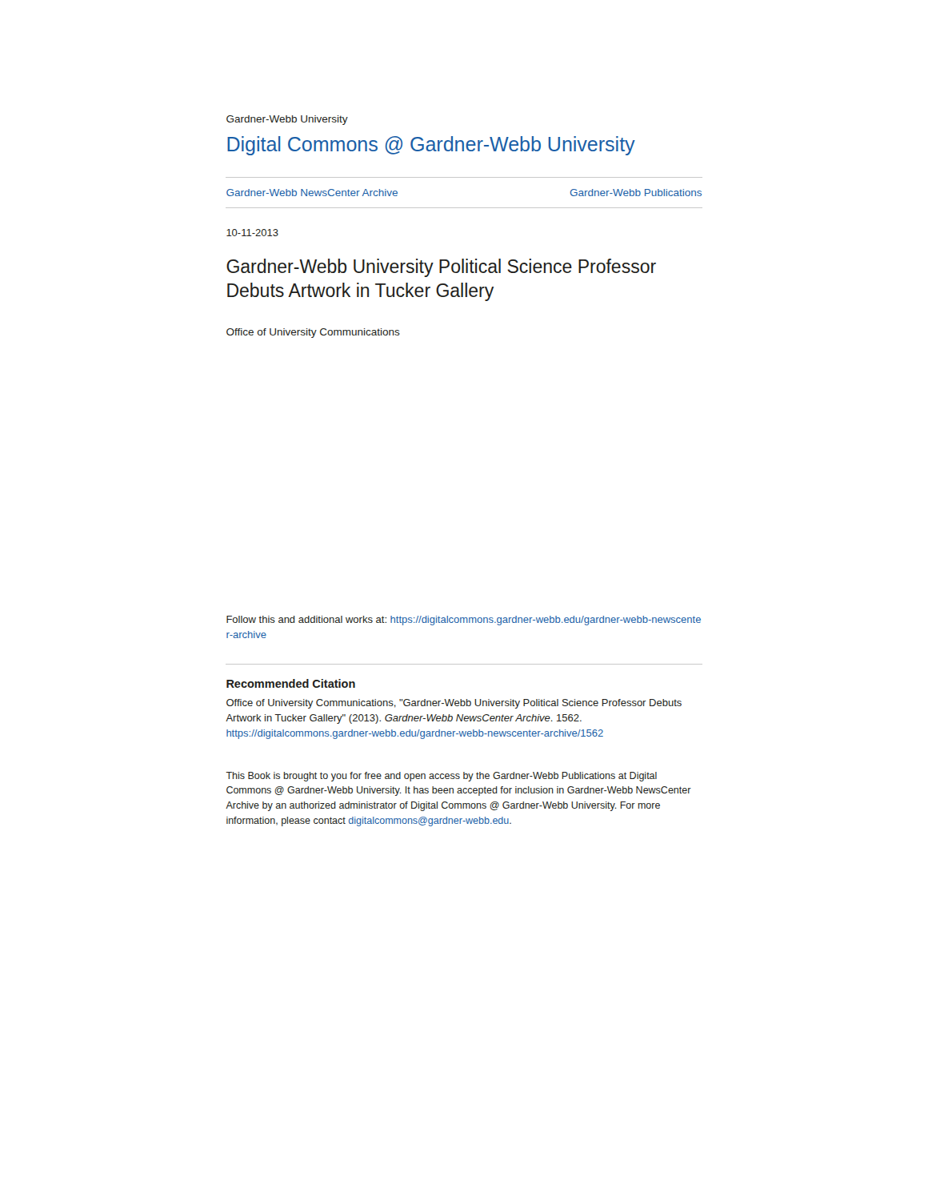Gardner-Webb University
Digital Commons @ Gardner-Webb University
Gardner-Webb NewsCenter Archive Gardner-Webb Publications
10-11-2013
Gardner-Webb University Political Science Professor Debuts Artwork in Tucker Gallery
Office of University Communications
Follow this and additional works at: https://digitalcommons.gardner-webb.edu/gardner-webb-newscenter-archive
Recommended Citation
Office of University Communications, "Gardner-Webb University Political Science Professor Debuts Artwork in Tucker Gallery" (2013). Gardner-Webb NewsCenter Archive. 1562.
https://digitalcommons.gardner-webb.edu/gardner-webb-newscenter-archive/1562
This Book is brought to you for free and open access by the Gardner-Webb Publications at Digital Commons @ Gardner-Webb University. It has been accepted for inclusion in Gardner-Webb NewsCenter Archive by an authorized administrator of Digital Commons @ Gardner-Webb University. For more information, please contact digitalcommons@gardner-webb.edu.